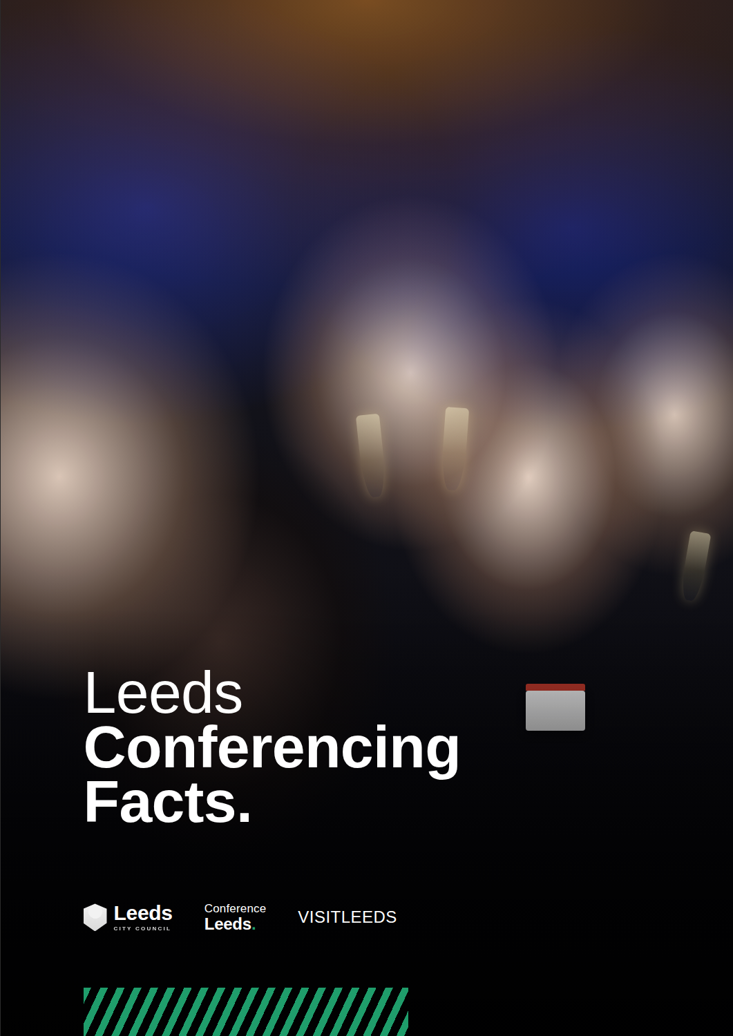Leeds Conferencing Facts.
Leeds
CITY COUNCIL
Conference
Leeds.
VISITLEEDS